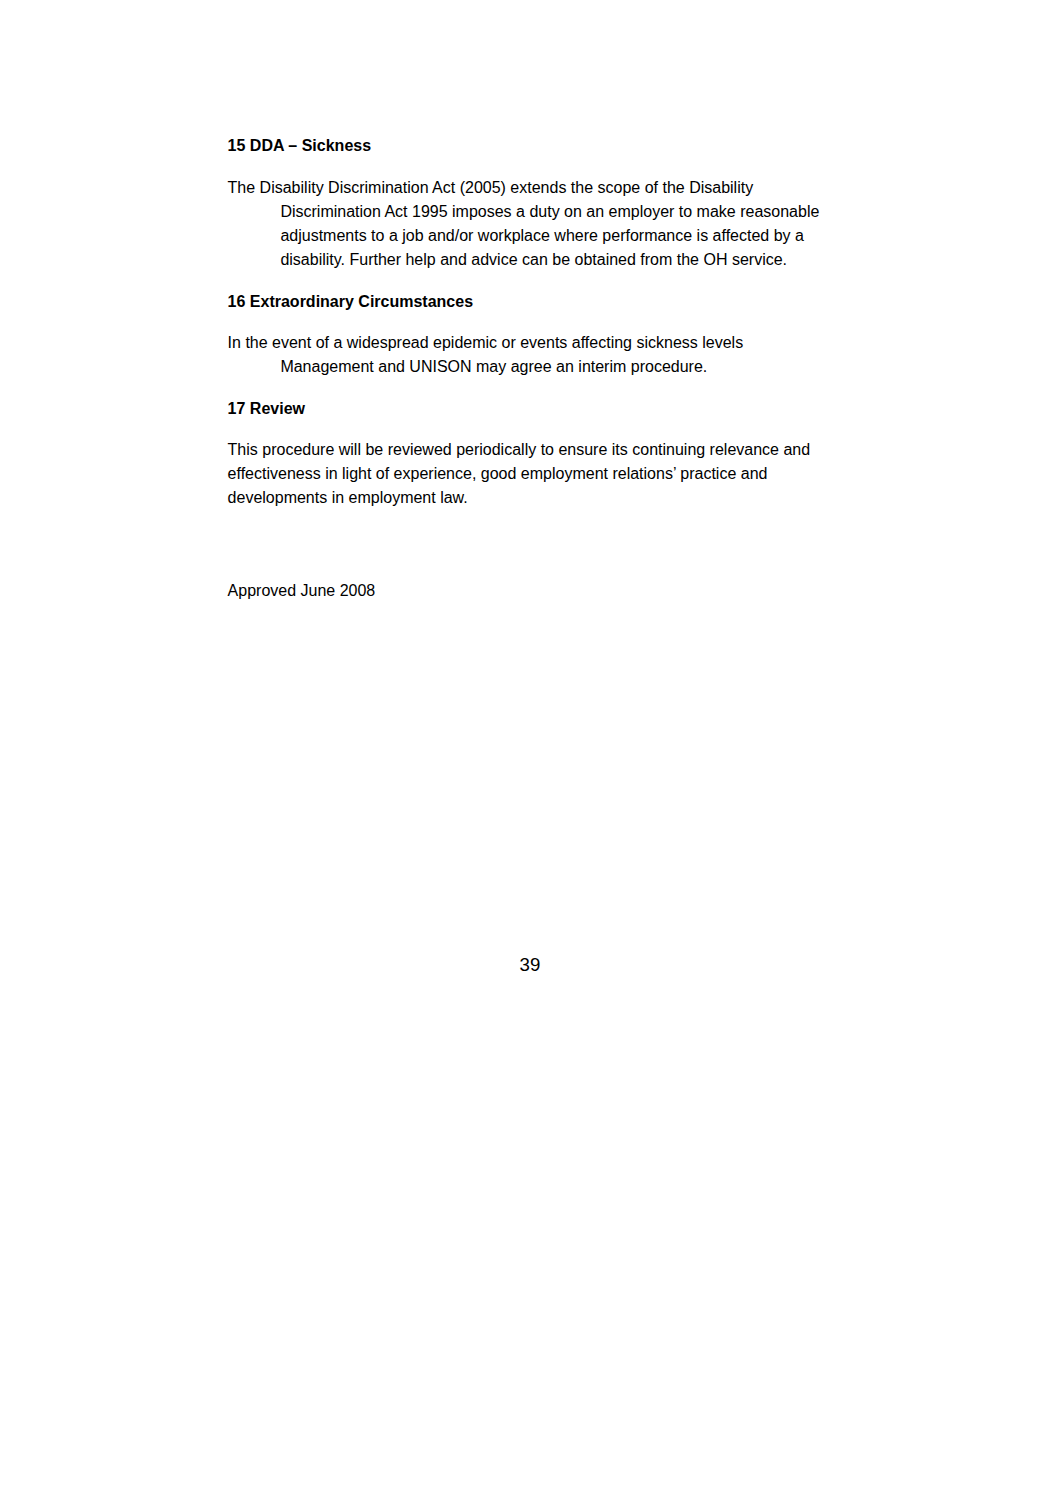15 DDA – Sickness
The Disability Discrimination Act (2005) extends the scope of the Disability Discrimination Act 1995 imposes a duty on an employer to make reasonable adjustments to a job and/or workplace where performance is affected by a disability. Further help and advice can be obtained from the OH service.
16 Extraordinary Circumstances
In the event of a widespread epidemic or events affecting sickness levels Management and UNISON may agree an interim procedure.
17 Review
This procedure will be reviewed periodically to ensure its continuing relevance and effectiveness in light of experience, good employment relations’ practice and developments in employment law.
Approved June 2008
39